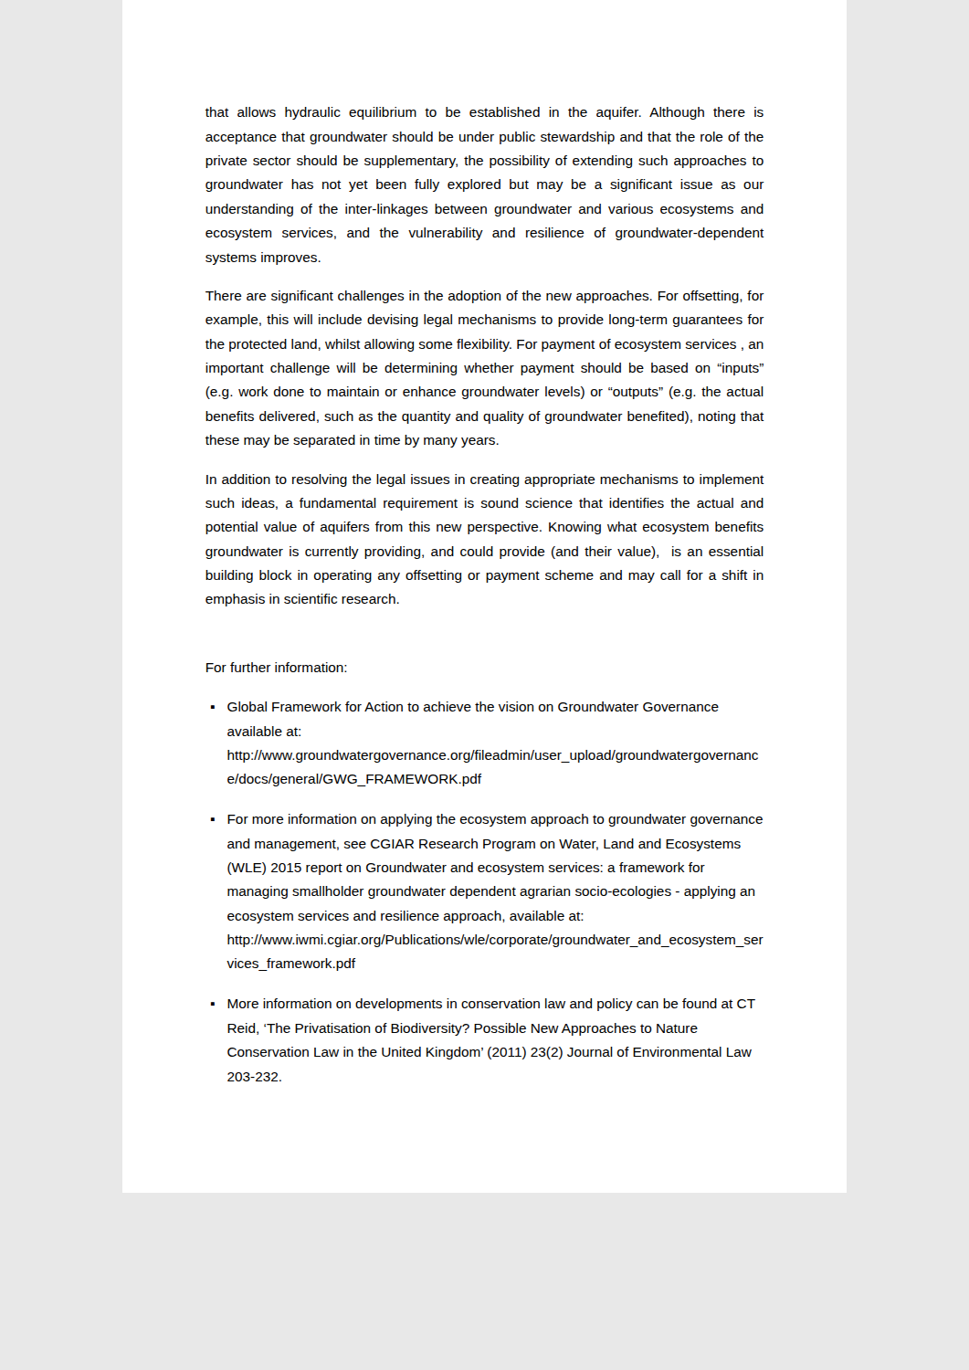that allows hydraulic equilibrium to be established in the aquifer. Although there is acceptance that groundwater should be under public stewardship and that the role of the private sector should be supplementary, the possibility of extending such approaches to groundwater has not yet been fully explored but may be a significant issue as our understanding of the inter-linkages between groundwater and various ecosystems and ecosystem services, and the vulnerability and resilience of groundwater-dependent systems improves.
There are significant challenges in the adoption of the new approaches. For offsetting, for example, this will include devising legal mechanisms to provide long-term guarantees for the protected land, whilst allowing some flexibility. For payment of ecosystem services , an important challenge will be determining whether payment should be based on “inputs” (e.g. work done to maintain or enhance groundwater levels) or “outputs” (e.g. the actual benefits delivered, such as the quantity and quality of groundwater benefited), noting that these may be separated in time by many years.
In addition to resolving the legal issues in creating appropriate mechanisms to implement such ideas, a fundamental requirement is sound science that identifies the actual and potential value of aquifers from this new perspective. Knowing what ecosystem benefits groundwater is currently providing, and could provide (and their value), is an essential building block in operating any offsetting or payment scheme and may call for a shift in emphasis in scientific research.
For further information:
Global Framework for Action to achieve the vision on Groundwater Governance available at:
http://www.groundwatergovernance.org/fileadmin/user_upload/groundwatergovernance/docs/general/GWG_FRAMEWORK.pdf
For more information on applying the ecosystem approach to groundwater governance and management, see CGIAR Research Program on Water, Land and Ecosystems (WLE) 2015 report on Groundwater and ecosystem services: a framework for managing smallholder groundwater dependent agrarian socio-ecologies - applying an ecosystem services and resilience approach, available at:
http://www.iwmi.cgiar.org/Publications/wle/corporate/groundwater_and_ecosystem_services_framework.pdf
More information on developments in conservation law and policy can be found at CT Reid, ‘The Privatisation of Biodiversity? Possible New Approaches to Nature Conservation Law in the United Kingdom’ (2011) 23(2) Journal of Environmental Law 203-232.